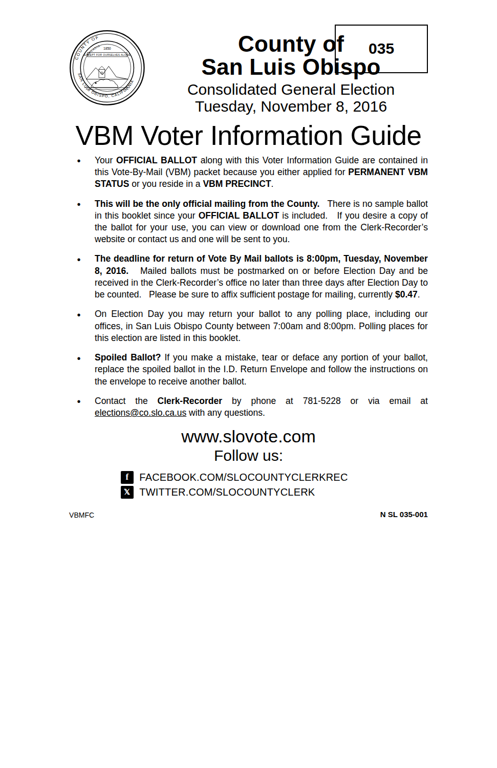035
COUNTY OF SAN LUIS OBISPO, CALIFORNIA ARCADIA 1850 EXCEPT FOR OURSELVES ALONE
County of San Luis Obispo
Consolidated General Election
Tuesday, November 8, 2016
VBM Voter Information Guide
Your OFFICIAL BALLOT along with this Voter Information Guide are contained in this Vote-By-Mail (VBM) packet because you either applied for PERMANENT VBM STATUS or you reside in a VBM PRECINCT.
This will be the only official mailing from the County. There is no sample ballot in this booklet since your OFFICIAL BALLOT is included. If you desire a copy of the ballot for your use, you can view or download one from the Clerk-Recorder’s website or contact us and one will be sent to you.
The deadline for return of Vote By Mail ballots is 8:00pm, Tuesday, November 8, 2016. Mailed ballots must be postmarked on or before Election Day and be received in the Clerk-Recorder’s office no later than three days after Election Day to be counted. Please be sure to affix sufficient postage for mailing, currently $0.47.
On Election Day you may return your ballot to any polling place, including our offices, in San Luis Obispo County between 7:00am and 8:00pm. Polling places for this election are listed in this booklet.
Spoiled Ballot? If you make a mistake, tear or deface any portion of your ballot, replace the spoiled ballot in the I.D. Return Envelope and follow the instructions on the envelope to receive another ballot.
Contact the Clerk-Recorder by phone at 781-5228 or via email at elections@co.slo.ca.us with any questions.
www.slovote.com
Follow us:
f FACEBOOK.COM/SLOCOUNTYCLERKREC
𝕏 TWITTER.COM/SLOCOUNTYCLERK
VBMFC
N SL 035-001